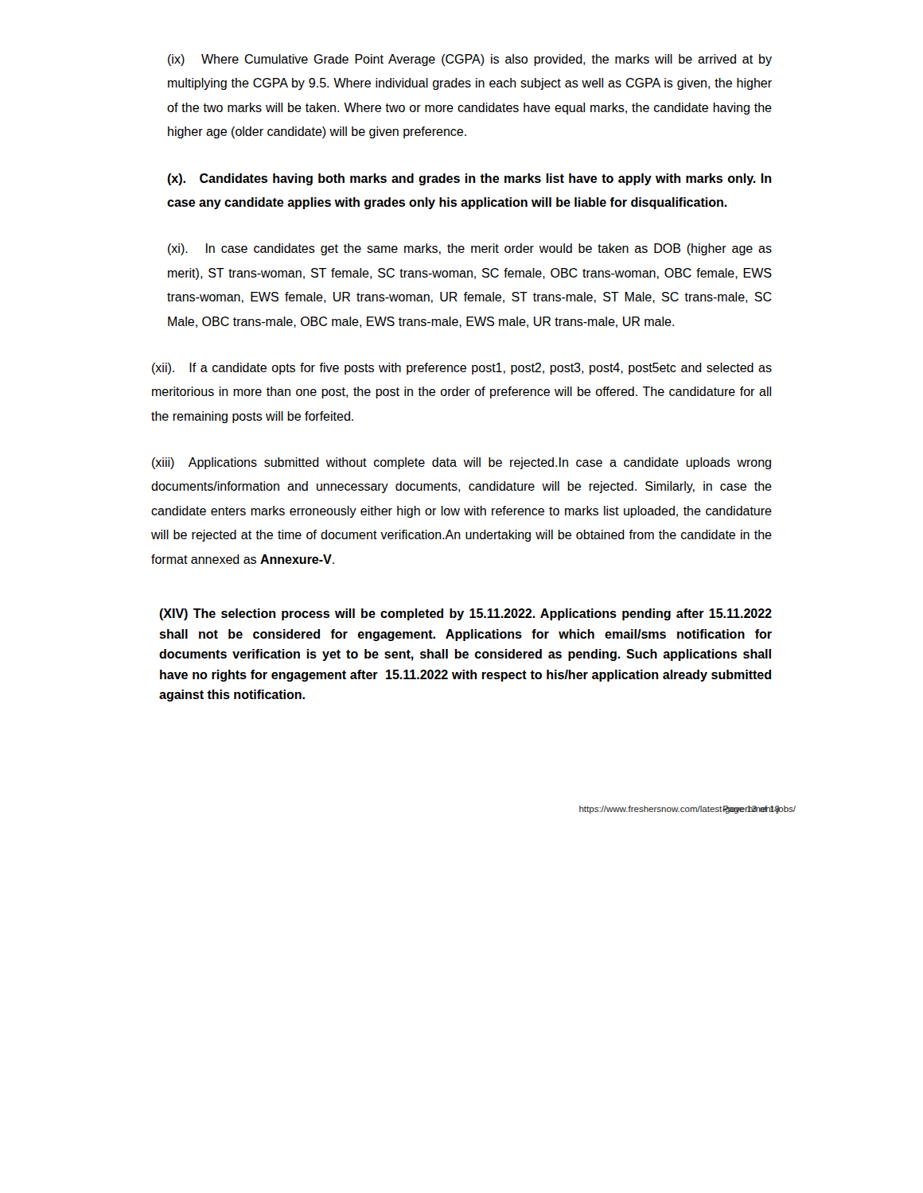(ix) Where Cumulative Grade Point Average (CGPA) is also provided, the marks will be arrived at by multiplying the CGPA by 9.5. Where individual grades in each subject as well as CGPA is given, the higher of the two marks will be taken. Where two or more candidates have equal marks, the candidate having the higher age (older candidate) will be given preference.
(x). Candidates having both marks and grades in the marks list have to apply with marks only. In case any candidate applies with grades only his application will be liable for disqualification.
(xi). In case candidates get the same marks, the merit order would be taken as DOB (higher age as merit), ST trans-woman, ST female, SC trans-woman, SC female, OBC trans-woman, OBC female, EWS trans-woman, EWS female, UR trans-woman, UR female, ST trans-male, ST Male, SC trans-male, SC Male, OBC trans-male, OBC male, EWS trans-male, EWS male, UR trans-male, UR male.
(xii). If a candidate opts for five posts with preference post1, post2, post3, post4, post5etc and selected as meritorious in more than one post, the post in the order of preference will be offered. The candidature for all the remaining posts will be forfeited.
(xiii) Applications submitted without complete data will be rejected.In case a candidate uploads wrong documents/information and unnecessary documents, candidature will be rejected. Similarly, in case the candidate enters marks erroneously either high or low with reference to marks list uploaded, the candidature will be rejected at the time of document verification.An undertaking will be obtained from the candidate in the format annexed as Annexure-V.
(XIV) The selection process will be completed by 15.11.2022. Applications pending after 15.11.2022 shall not be considered for engagement. Applications for which email/sms notification for documents verification is yet to be sent, shall be considered as pending. Such applications shall have no rights for engagement after 15.11.2022 with respect to his/her application already submitted against this notification.
https://www.freshersnow.com/latest-government-jobs/ Page 13 of 19